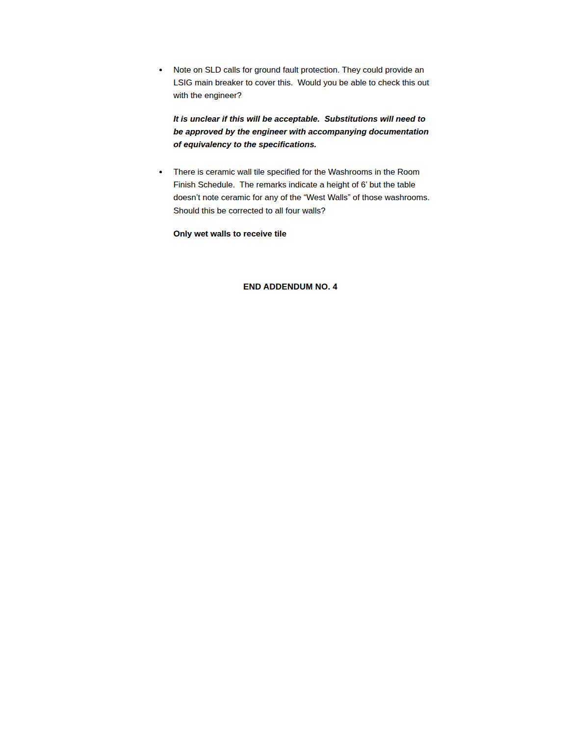Note on SLD calls for ground fault protection. They could provide an LSIG main breaker to cover this. Would you be able to check this out with the engineer?
It is unclear if this will be acceptable. Substitutions will need to be approved by the engineer with accompanying documentation of equivalency to the specifications.
There is ceramic wall tile specified for the Washrooms in the Room Finish Schedule. The remarks indicate a height of 6’ but the table doesn’t note ceramic for any of the “West Walls” of those washrooms. Should this be corrected to all four walls?
Only wet walls to receive tile
END ADDENDUM NO. 4